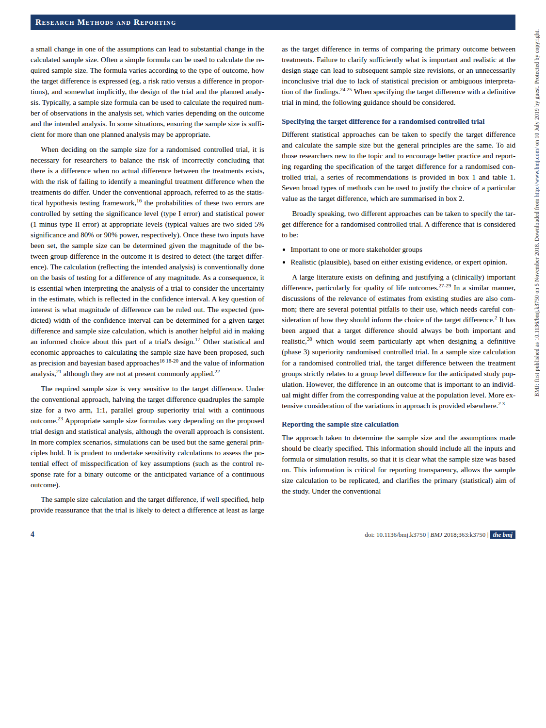Research Methods and Reporting
BMJ: first published as 10.1136/bmj.k3750 on 5 November 2018. Downloaded from http://www.bmj.com/ on 10 July 2019 by guest. Protected by copyright.
a small change in one of the assumptions can lead to substantial change in the calculated sample size. Often a simple formula can be used to calculate the required sample size. The formula varies according to the type of outcome, how the target difference is expressed (eg, a risk ratio versus a difference in proportions), and somewhat implicitly, the design of the trial and the planned analysis. Typically, a sample size formula can be used to calculate the required number of observations in the analysis set, which varies depending on the outcome and the intended analysis. In some situations, ensuring the sample size is sufficient for more than one planned analysis may be appropriate.
When deciding on the sample size for a randomised controlled trial, it is necessary for researchers to balance the risk of incorrectly concluding that there is a difference when no actual difference between the treatments exists, with the risk of failing to identify a meaningful treatment difference when the treatments do differ. Under the conventional approach, referred to as the statistical hypothesis testing framework,16 the probabilities of these two errors are controlled by setting the significance level (type I error) and statistical power (1 minus type II error) at appropriate levels (typical values are two sided 5% significance and 80% or 90% power, respectively). Once these two inputs have been set, the sample size can be determined given the magnitude of the between group difference in the outcome it is desired to detect (the target difference). The calculation (reflecting the intended analysis) is conventionally done on the basis of testing for a difference of any magnitude. As a consequence, it is essential when interpreting the analysis of a trial to consider the uncertainty in the estimate, which is reflected in the confidence interval. A key question of interest is what magnitude of difference can be ruled out. The expected (predicted) width of the confidence interval can be determined for a given target difference and sample size calculation, which is another helpful aid in making an informed choice about this part of a trial's design.17 Other statistical and economic approaches to calculating the sample size have been proposed, such as precision and bayesian based approaches16 18-20 and the value of information analysis,21 although they are not at present commonly applied.22
The required sample size is very sensitive to the target difference. Under the conventional approach, halving the target difference quadruples the sample size for a two arm, 1:1, parallel group superiority trial with a continuous outcome.23 Appropriate sample size formulas vary depending on the proposed trial design and statistical analysis, although the overall approach is consistent. In more complex scenarios, simulations can be used but the same general principles hold. It is prudent to undertake sensitivity calculations to assess the potential effect of misspecification of key assumptions (such as the control response rate for a binary outcome or the anticipated variance of a continuous outcome).
The sample size calculation and the target difference, if well specified, help provide reassurance that the trial is likely to detect a difference at least as large as the target difference in terms of comparing the primary outcome between treatments. Failure to clarify sufficiently what is important and realistic at the design stage can lead to subsequent sample size revisions, or an unnecessarily inconclusive trial due to lack of statistical precision or ambiguous interpretation of the findings.24 25 When specifying the target difference with a definitive trial in mind, the following guidance should be considered.
Specifying the target difference for a randomised controlled trial
Different statistical approaches can be taken to specify the target difference and calculate the sample size but the general principles are the same. To aid those researchers new to the topic and to encourage better practice and reporting regarding the specification of the target difference for a randomised controlled trial, a series of recommendations is provided in box 1 and table 1. Seven broad types of methods can be used to justify the choice of a particular value as the target difference, which are summarised in box 2.
Broadly speaking, two different approaches can be taken to specify the target difference for a randomised controlled trial. A difference that is considered to be:
Important to one or more stakeholder groups
Realistic (plausible), based on either existing evidence, or expert opinion.
A large literature exists on defining and justifying a (clinically) important difference, particularly for quality of life outcomes.27-29 In a similar manner, discussions of the relevance of estimates from existing studies are also common; there are several potential pitfalls to their use, which needs careful consideration of how they should inform the choice of the target difference.2 It has been argued that a target difference should always be both important and realistic,30 which would seem particularly apt when designing a definitive (phase 3) superiority randomised controlled trial. In a sample size calculation for a randomised controlled trial, the target difference between the treatment groups strictly relates to a group level difference for the anticipated study population. However, the difference in an outcome that is important to an individual might differ from the corresponding value at the population level. More extensive consideration of the variations in approach is provided elsewhere.2 3
Reporting the sample size calculation
The approach taken to determine the sample size and the assumptions made should be clearly specified. This information should include all the inputs and formula or simulation results, so that it is clear what the sample size was based on. This information is critical for reporting transparency, allows the sample size calculation to be replicated, and clarifies the primary (statistical) aim of the study. Under the conventional
4 doi: 10.1136/bmj.k3750 | BMJ 2018;363:k3750 | the bmj